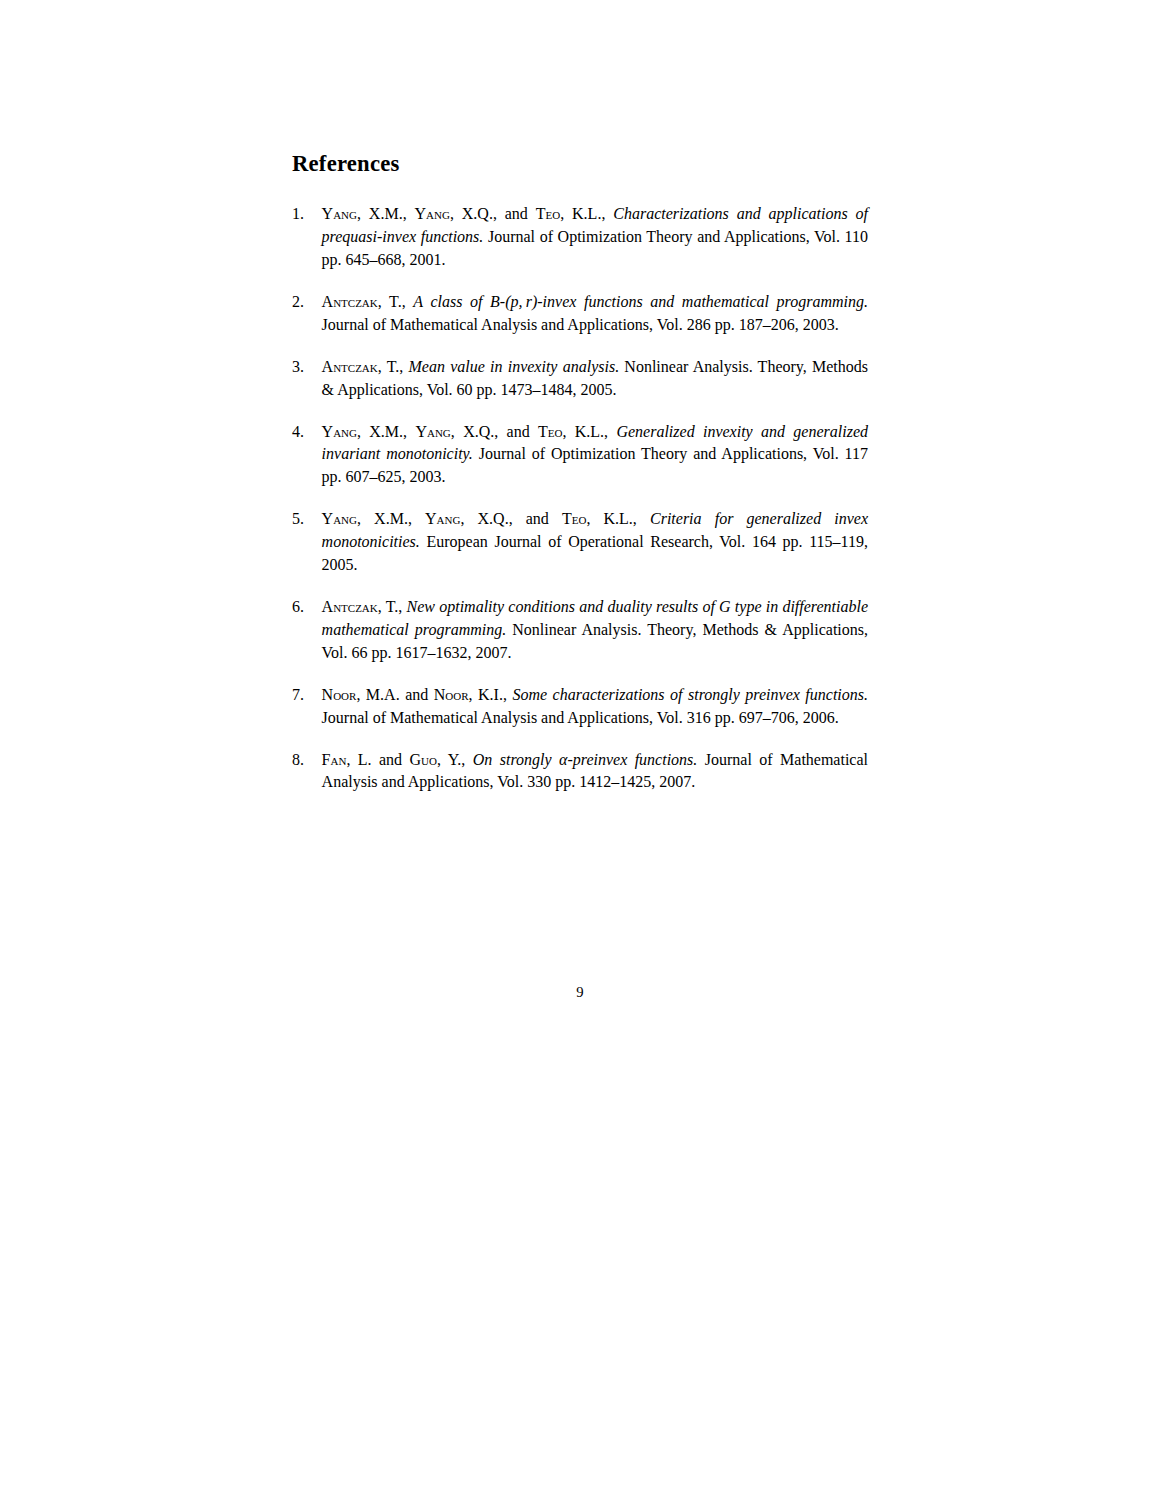References
Yang, X.M., Yang, X.Q., and Teo, K.L., Characterizations and applications of prequasi-invex functions. Journal of Optimization Theory and Applications, Vol. 110 pp. 645–668, 2001.
Antczak, T., A class of B-(p, r)-invex functions and mathematical programming. Journal of Mathematical Analysis and Applications, Vol. 286 pp. 187–206, 2003.
Antczak, T., Mean value in invexity analysis. Nonlinear Analysis. Theory, Methods & Applications, Vol. 60 pp. 1473–1484, 2005.
Yang, X.M., Yang, X.Q., and Teo, K.L., Generalized invexity and generalized invariant monotonicity. Journal of Optimization Theory and Applications, Vol. 117 pp. 607–625, 2003.
Yang, X.M., Yang, X.Q., and Teo, K.L., Criteria for generalized invex monotonicities. European Journal of Operational Research, Vol. 164 pp. 115–119, 2005.
Antczak, T., New optimality conditions and duality results of G type in differentiable mathematical programming. Nonlinear Analysis. Theory, Methods & Applications, Vol. 66 pp. 1617–1632, 2007.
Noor, M.A. and Noor, K.I., Some characterizations of strongly preinvex functions. Journal of Mathematical Analysis and Applications, Vol. 316 pp. 697–706, 2006.
Fan, L. and Guo, Y., On strongly α-preinvex functions. Journal of Mathematical Analysis and Applications, Vol. 330 pp. 1412–1425, 2007.
9